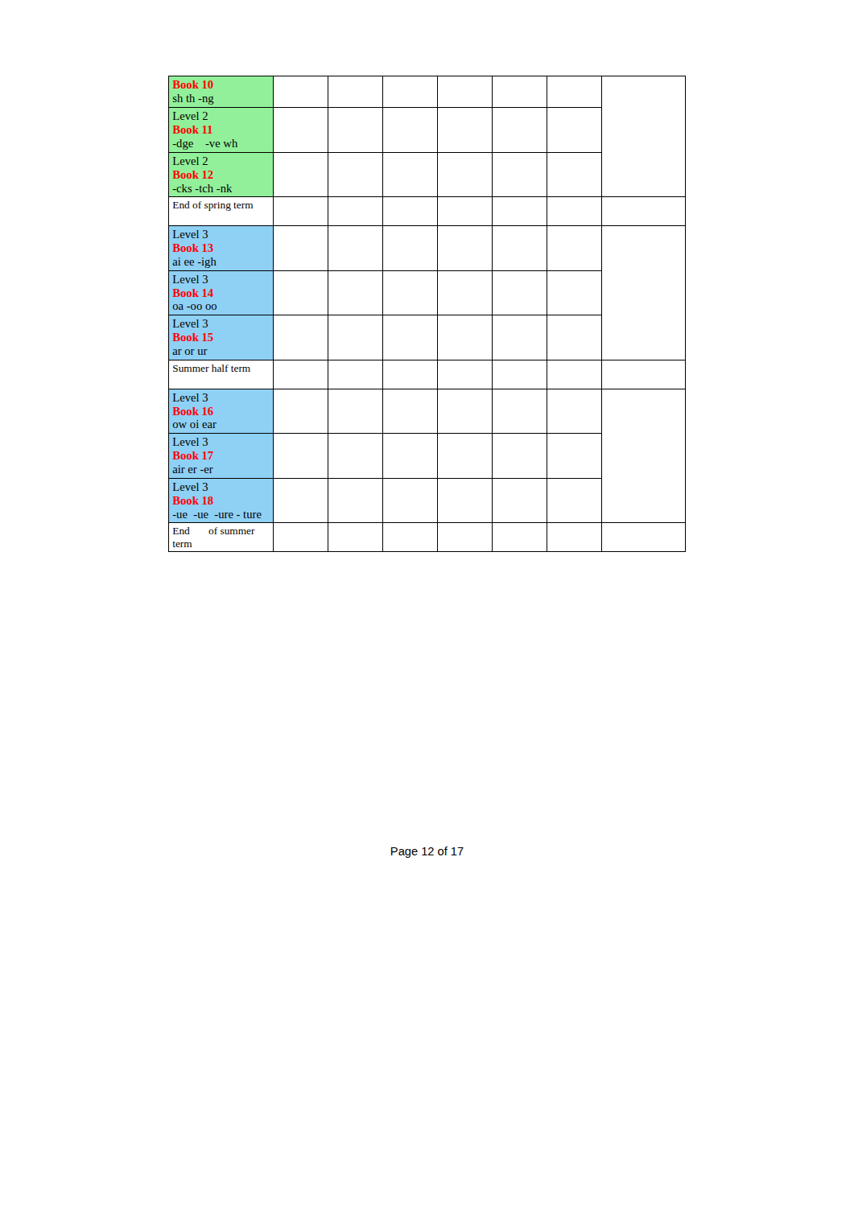| Book 10 sh th -ng | | | | | | | |
| Level 2 Book 11 -dge -ve wh | | | | | | |
| Level 2 Book 12 -cks -tch -nk | | | | | | |
| End of spring term | | | | | | | |
| Level 3 Book 13 ai ee -igh | | | | | | | |
| Level 3 Book 14 oa -oo oo | | | | | | |
| Level 3 Book 15 ar or ur | | | | | | |
| Summer half term | | | | | | | |
| Level 3 Book 16 ow oi ear | | | | | | | |
| Level 3 Book 17 air er -er | | | | | | |
| Level 3 Book 18 -ue -ue -ure - ture | | | | | | |
| End of summer term | | | | | | | |
Page 12 of 17